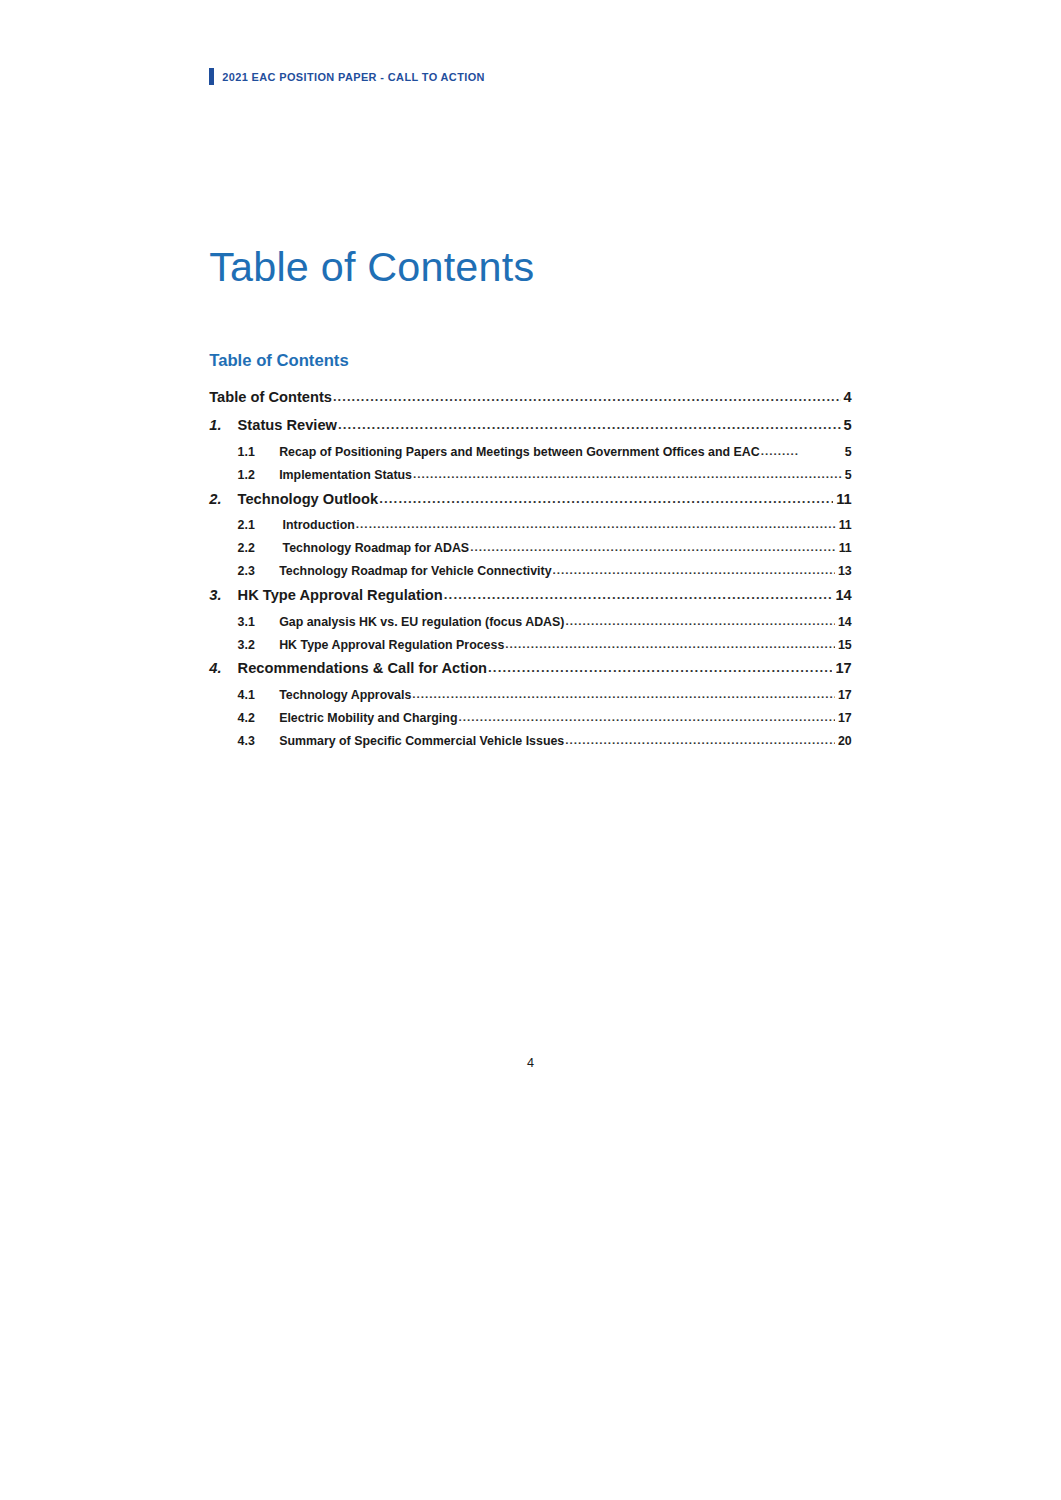2021 EAC POSITION PAPER - CALL TO ACTION
Table of Contents
Table of Contents
Table of Contents ........................................................................................................................... 4
1. Status Review ....................................................................................................................... 5
1.1 Recap of Positioning Papers and Meetings between Government Offices and EAC ......... 5
1.2 Implementation Status ..................................................................................................................... 5
2. Technology Outlook ........................................................................................................... 11
2.1 Introduction ..................................................................................................................................... 11
2.2 Technology Roadmap for ADAS ................................................................................................. 11
2.3 Technology Roadmap for Vehicle Connectivity ....................................................................... 13
3. HK Type Approval Regulation ............................................................................................ 14
3.1 Gap analysis HK vs. EU regulation (focus ADAS) ....................................................................... 14
3.2 HK Type Approval Regulation Process ....................................................................................... 15
4. Recommendations & Call for Action ............................................................................... 17
4.1 Technology Approvals ..................................................................................................................... 17
4.2 Electric Mobility and Charging ..................................................................................................... 17
4.3 Summary of Specific Commercial Vehicle Issues ..................................................................... 20
4